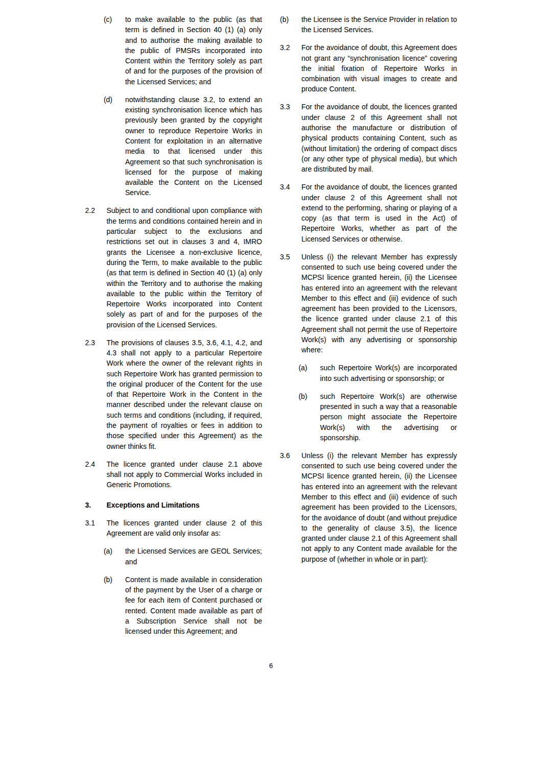(c) to make available to the public (as that term is defined in Section 40 (1) (a) only and to authorise the making available to the public of PMSRs incorporated into Content within the Territory solely as part of and for the purposes of the provision of the Licensed Services; and
(d) notwithstanding clause 3.2, to extend an existing synchronisation licence which has previously been granted by the copyright owner to reproduce Repertoire Works in Content for exploitation in an alternative media to that licensed under this Agreement so that such synchronisation is licensed for the purpose of making available the Content on the Licensed Service.
2.2 Subject to and conditional upon compliance with the terms and conditions contained herein and in particular subject to the exclusions and restrictions set out in clauses 3 and 4, IMRO grants the Licensee a non-exclusive licence, during the Term, to make available to the public (as that term is defined in Section 40 (1) (a) only within the Territory and to authorise the making available to the public within the Territory of Repertoire Works incorporated into Content solely as part of and for the purposes of the provision of the Licensed Services.
2.3 The provisions of clauses 3.5, 3.6, 4.1, 4.2, and 4.3 shall not apply to a particular Repertoire Work where the owner of the relevant rights in such Repertoire Work has granted permission to the original producer of the Content for the use of that Repertoire Work in the Content in the manner described under the relevant clause on such terms and conditions (including, if required, the payment of royalties or fees in addition to those specified under this Agreement) as the owner thinks fit.
2.4 The licence granted under clause 2.1 above shall not apply to Commercial Works included in Generic Promotions.
3. Exceptions and Limitations
3.1 The licences granted under clause 2 of this Agreement are valid only insofar as:
(a) the Licensed Services are GEOL Services; and
(b) Content is made available in consideration of the payment by the User of a charge or fee for each item of Content purchased or rented. Content made available as part of a Subscription Service shall not be licensed under this Agreement; and
(b) the Licensee is the Service Provider in relation to the Licensed Services.
3.2 For the avoidance of doubt, this Agreement does not grant any “synchronisation licence” covering the initial fixation of Repertoire Works in combination with visual images to create and produce Content.
3.3 For the avoidance of doubt, the licences granted under clause 2 of this Agreement shall not authorise the manufacture or distribution of physical products containing Content, such as (without limitation) the ordering of compact discs (or any other type of physical media), but which are distributed by mail.
3.4 For the avoidance of doubt, the licences granted under clause 2 of this Agreement shall not extend to the performing, sharing or playing of a copy (as that term is used in the Act) of Repertoire Works, whether as part of the Licensed Services or otherwise.
3.5 Unless (i) the relevant Member has expressly consented to such use being covered under the MCPSI licence granted herein, (ii) the Licensee has entered into an agreement with the relevant Member to this effect and (iii) evidence of such agreement has been provided to the Licensors, the licence granted under clause 2.1 of this Agreement shall not permit the use of Repertoire Work(s) with any advertising or sponsorship where:
(a) such Repertoire Work(s) are incorporated into such advertising or sponsorship; or
(b) such Repertoire Work(s) are otherwise presented in such a way that a reasonable person might associate the Repertoire Work(s) with the advertising or sponsorship.
3.6 Unless (i) the relevant Member has expressly consented to such use being covered under the MCPSI licence granted herein, (ii) the Licensee has entered into an agreement with the relevant Member to this effect and (iii) evidence of such agreement has been provided to the Licensors, for the avoidance of doubt (and without prejudice to the generality of clause 3.5), the licence granted under clause 2.1 of this Agreement shall not apply to any Content made available for the purpose of (whether in whole or in part):
6